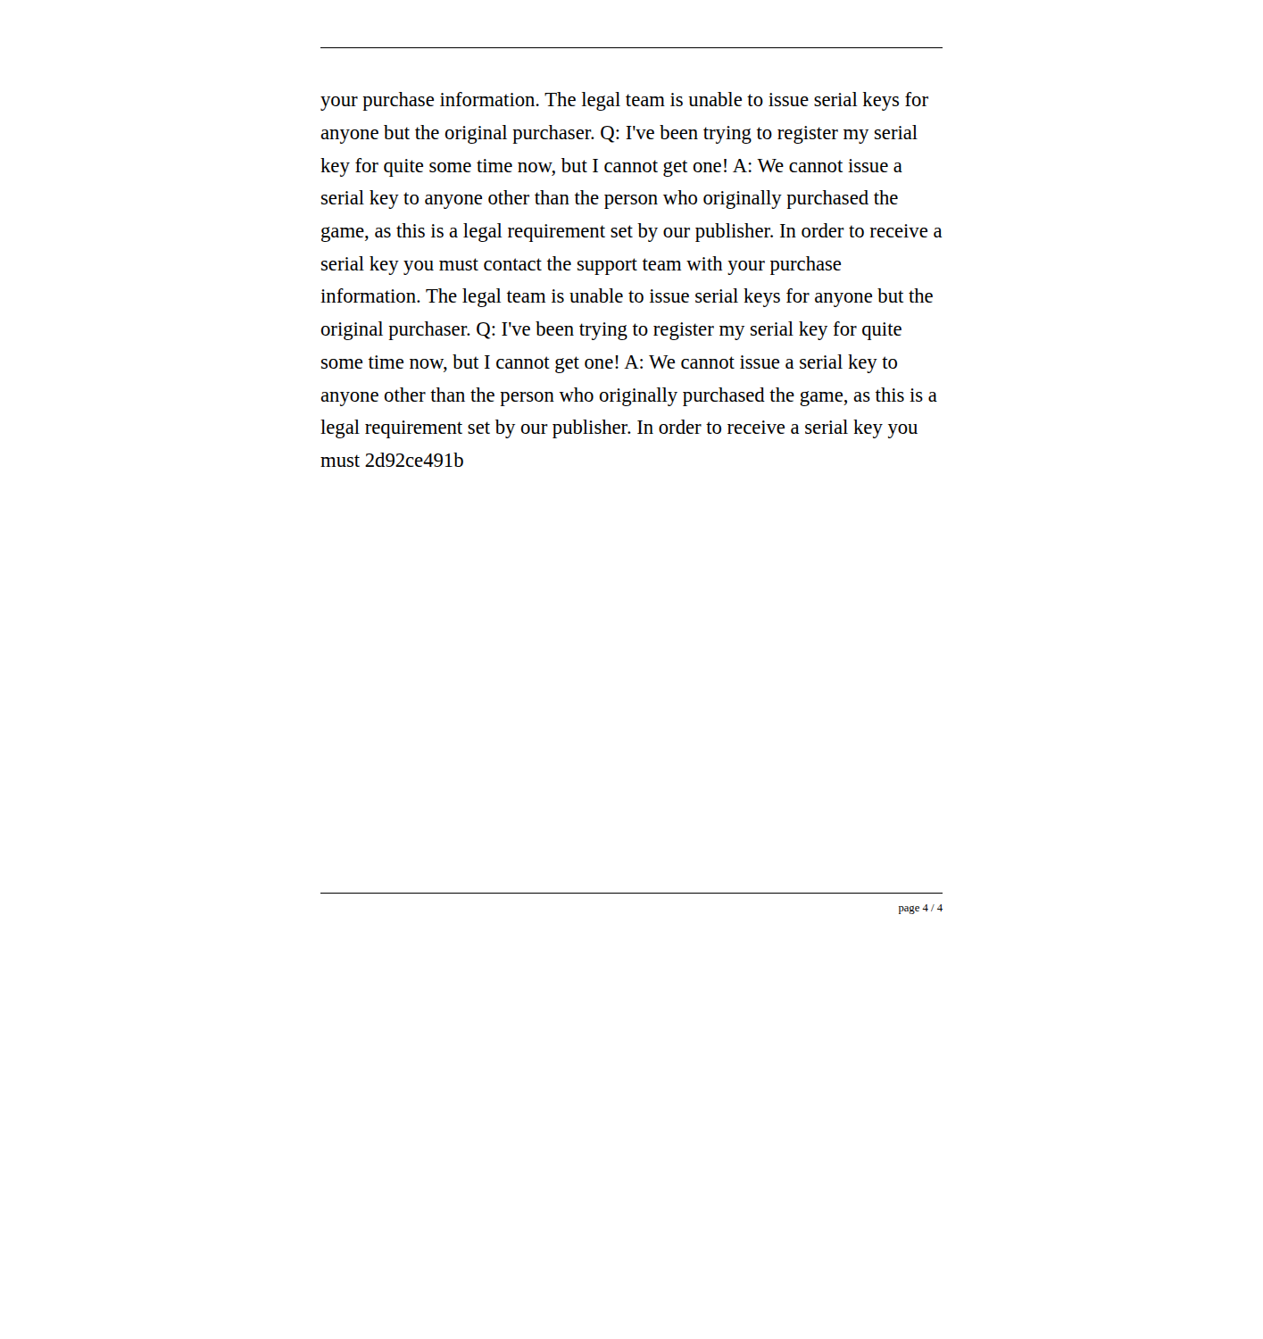your purchase information. The legal team is unable to issue serial keys for anyone but the original purchaser. Q: I've been trying to register my serial key for quite some time now, but I cannot get one! A: We cannot issue a serial key to anyone other than the person who originally purchased the game, as this is a legal requirement set by our publisher. In order to receive a serial key you must contact the support team with your purchase information. The legal team is unable to issue serial keys for anyone but the original purchaser. Q: I've been trying to register my serial key for quite some time now, but I cannot get one! A: We cannot issue a serial key to anyone other than the person who originally purchased the game, as this is a legal requirement set by our publisher. In order to receive a serial key you must 2d92ce491b
page 4 / 4